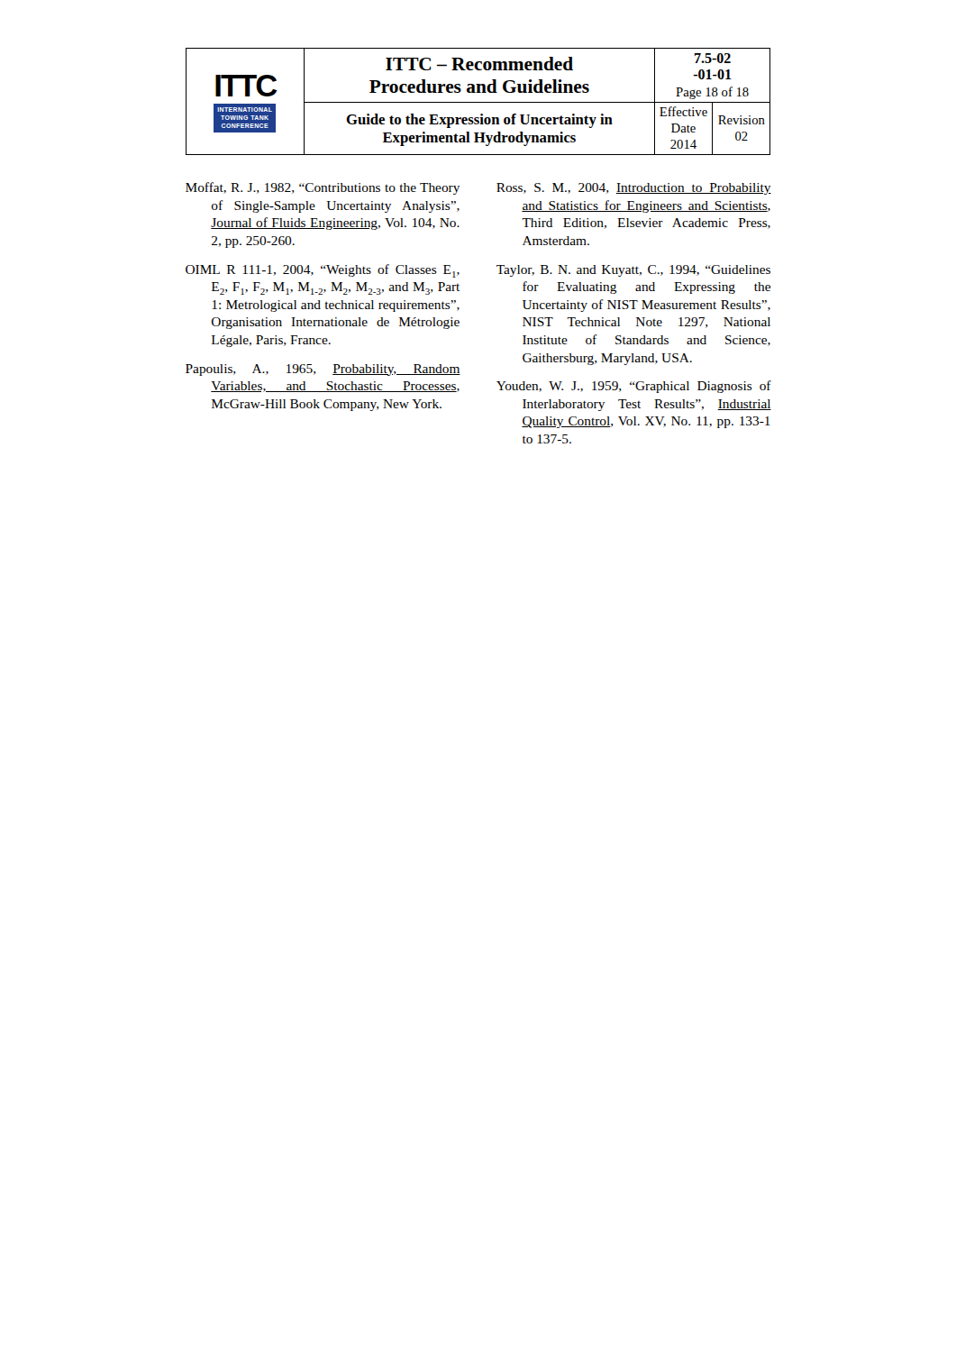| ITTC INTERNATIONAL TOWING TANK CONFERENCE | ITTC – Recommended Procedures and Guidelines | 7.5-02 -01-01 Page 18 of 18 |
| Guide to the Expression of Uncertainty in Experimental Hydrodynamics | Effective Date 2014 | Revision 02 |
Moffat, R. J., 1982, “Contributions to the Theory of Single-Sample Uncertainty Analysis”, Journal of Fluids Engineering, Vol. 104, No. 2, pp. 250-260.
OIML R 111-1, 2004, “Weights of Classes E1, E2, F1, F2, M1, M1-2, M2, M2-3, and M3, Part 1: Metrological and technical requirements”, Organisation Internationale de Métrologie Légale, Paris, France.
Papoulis, A., 1965, Probability, Random Variables, and Stochastic Processes, McGraw-Hill Book Company, New York.
Ross, S. M., 2004, Introduction to Probability and Statistics for Engineers and Scientists, Third Edition, Elsevier Academic Press, Amsterdam.
Taylor, B. N. and Kuyatt, C., 1994, “Guidelines for Evaluating and Expressing the Uncertainty of NIST Measurement Results”, NIST Technical Note 1297, National Institute of Standards and Science, Gaithersburg, Maryland, USA.
Youden, W. J., 1959, “Graphical Diagnosis of Interlaboratory Test Results”, Industrial Quality Control, Vol. XV, No. 11, pp. 133-1 to 137-5.